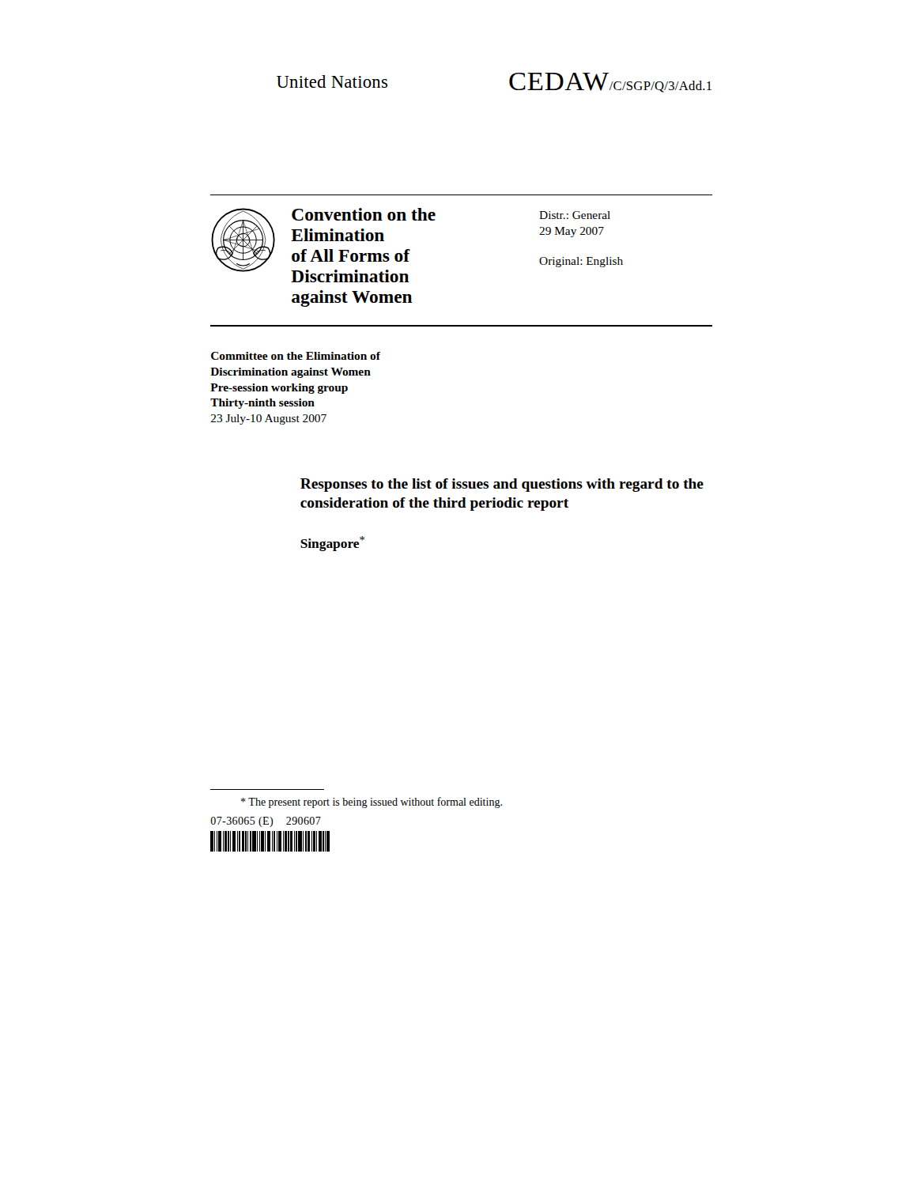United Nations
CEDAW/C/SGP/Q/3/Add.1
Convention on the Elimination
of All Forms of Discrimination
against Women
Distr.: General
29 May 2007
Original: English
Committee on the Elimination of
Discrimination against Women
Pre-session working group
Thirty-ninth session
23 July-10 August 2007
Responses to the list of issues and questions with regard to the
consideration of the third periodic report
Singapore*
* The present report is being issued without formal editing.
07-36065 (E) 290607